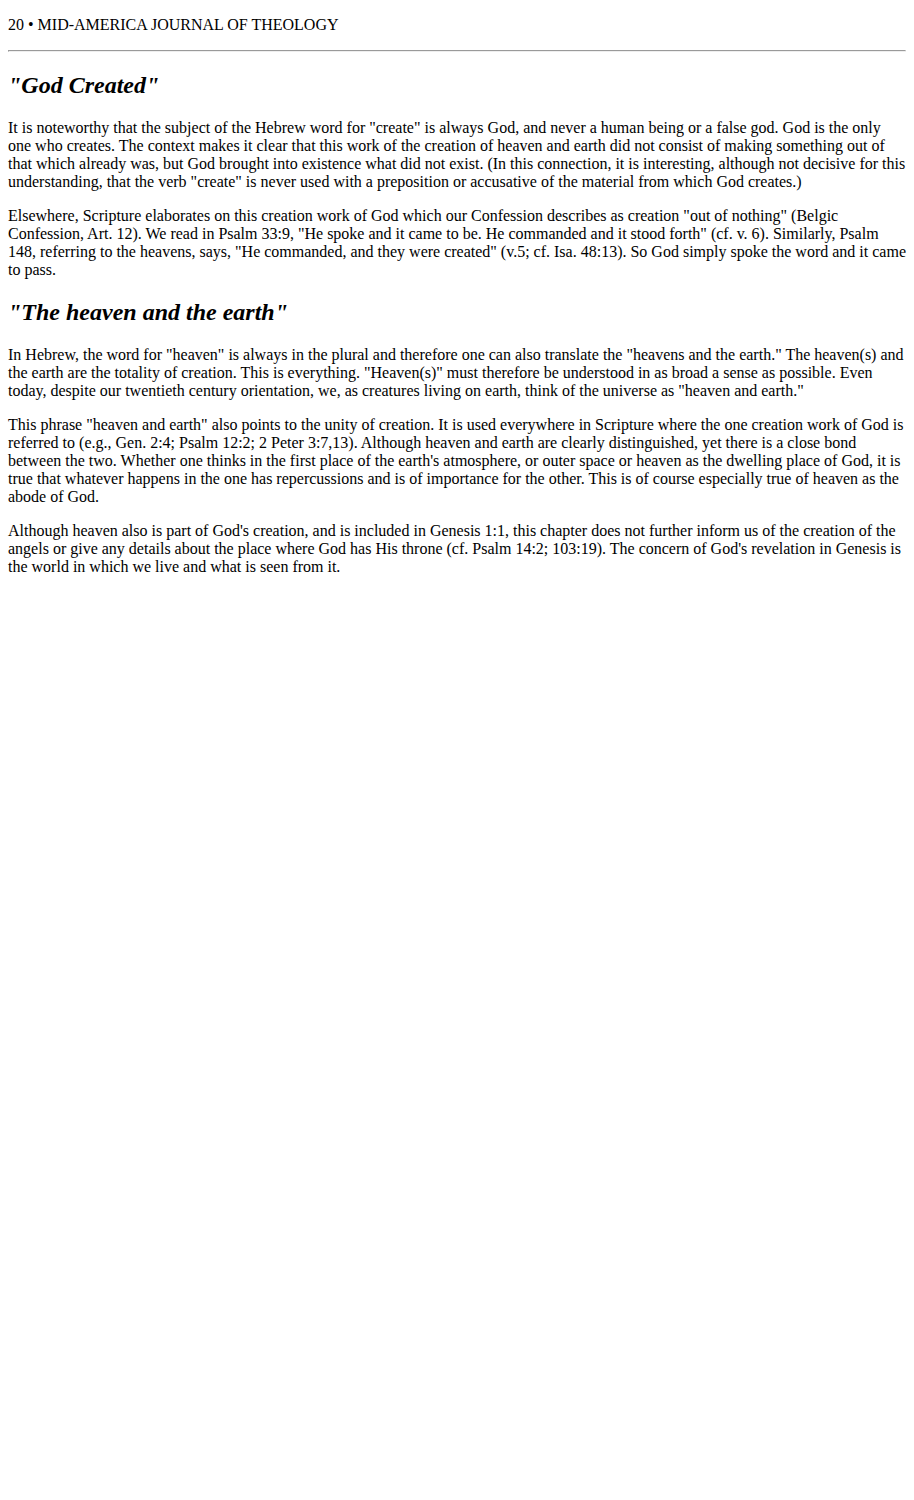20 • MID-AMERICA JOURNAL OF THEOLOGY
"God Created"
It is noteworthy that the subject of the Hebrew word for "create" is always God, and never a human being or a false god. God is the only one who creates. The context makes it clear that this work of the creation of heaven and earth did not consist of making something out of that which already was, but God brought into existence what did not exist. (In this connection, it is interesting, although not decisive for this understanding, that the verb "create" is never used with a preposition or accusative of the material from which God creates.)
Elsewhere, Scripture elaborates on this creation work of God which our Confession describes as creation "out of nothing" (Belgic Confession, Art. 12). We read in Psalm 33:9, "He spoke and it came to be. He commanded and it stood forth" (cf. v. 6). Similarly, Psalm 148, referring to the heavens, says, "He commanded, and they were created" (v.5; cf. Isa. 48:13). So God simply spoke the word and it came to pass.
"The heaven and the earth"
In Hebrew, the word for "heaven" is always in the plural and therefore one can also translate the "heavens and the earth." The heaven(s) and the earth are the totality of creation. This is everything. "Heaven(s)" must therefore be understood in as broad a sense as possible. Even today, despite our twentieth century orientation, we, as creatures living on earth, think of the universe as "heaven and earth."
This phrase "heaven and earth" also points to the unity of creation. It is used everywhere in Scripture where the one creation work of God is referred to (e.g., Gen. 2:4; Psalm 12:2; 2 Peter 3:7,13). Although heaven and earth are clearly distinguished, yet there is a close bond between the two. Whether one thinks in the first place of the earth's atmosphere, or outer space or heaven as the dwelling place of God, it is true that whatever happens in the one has repercussions and is of importance for the other. This is of course especially true of heaven as the abode of God.
Although heaven also is part of God's creation, and is included in Genesis 1:1, this chapter does not further inform us of the creation of the angels or give any details about the place where God has His throne (cf. Psalm 14:2; 103:19). The concern of God's revelation in Genesis is the world in which we live and what is seen from it.